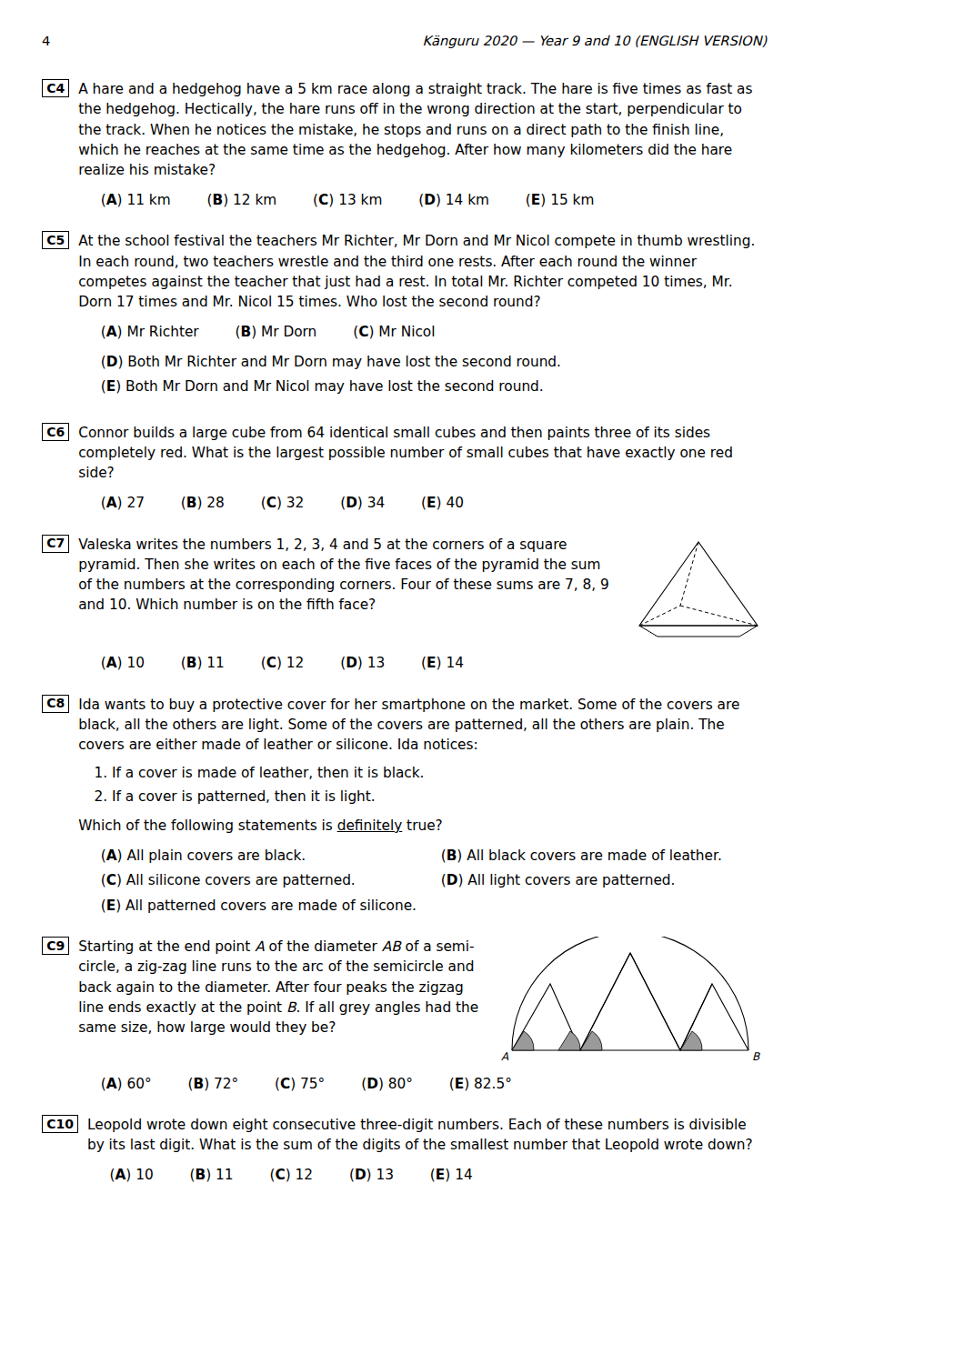4 Känguru 2020 — Year 9 and 10 (ENGLISH VERSION)
C4
A hare and a hedgehog have a 5 km race along a straight track. The hare is five times as fast as the hedgehog. Hectically, the hare runs off in the wrong direction at the start, perpendicular to the track. When he notices the mistake, he stops and runs on a direct path to the finish line, which he reaches at the same time as the hedgehog. After how many kilometers did the hare realize his mistake?
(A) 11 km (B) 12 km (C) 13 km (D) 14 km (E) 15 km
C5
At the school festival the teachers Mr Richter, Mr Dorn and Mr Nicol compete in thumb wrestling. In each round, two teachers wrestle and the third one rests. After each round the winner competes against the teacher that just had a rest. In total Mr. Richter competed 10 times, Mr. Dorn 17 times and Mr. Nicol 15 times. Who lost the second round?
(A) Mr Richter (B) Mr Dorn (C) Mr Nicol
(D) Both Mr Richter and Mr Dorn may have lost the second round. (E) Both Mr Dorn and Mr Nicol may have lost the second round.
C6
Connor builds a large cube from 64 identical small cubes and then paints three of its sides completely red. What is the largest possible number of small cubes that have exactly one red side?
(A) 27 (B) 28 (C) 32 (D) 34 (E) 40
C7
Valeska writes the numbers 1, 2, 3, 4 and 5 at the corners of a square pyramid. Then she writes on each of the five faces of the pyramid the sum of the numbers at the corresponding corners. Four of these sums are 7, 8, 9 and 10. Which number is on the fifth face?
(A) 10 (B) 11 (C) 12 (D) 13 (E) 14
C8
Ida wants to buy a protective cover for her smartphone on the market. Some of the covers are black, all the others are light. Some of the covers are patterned, all the others are plain. The covers are either made of leather or silicone. Ida notices:
If a cover is made of leather, then it is black.
If a cover is patterned, then it is light.
Which of the following statements is definitely true?
(A) All plain covers are black. (B) All black covers are made of leather. (C) All silicone covers are patterned. (D) All light covers are patterned. (E) All patterned covers are made of silicone.
C9
Starting at the end point A of the diameter AB of a semi-circle, a zig-zag line runs to the arc of the semicircle and back again to the diameter. After four peaks the zigzag line ends exactly at the point B. If all grey angles had the same size, how large would they be?
A B
(A) 60° (B) 72° (C) 75° (D) 80° (E) 82.5°
C10
Leopold wrote down eight consecutive three-digit numbers. Each of these numbers is divisible by its last digit. What is the sum of the digits of the smallest number that Leopold wrote down?
(A) 10 (B) 11 (C) 12 (D) 13 (E) 14